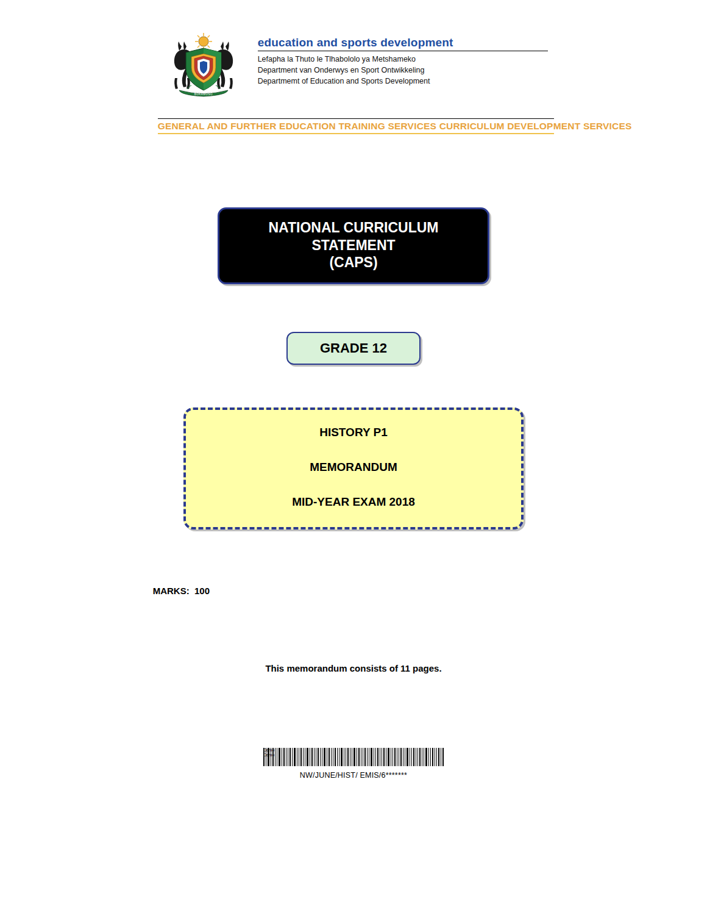BOKAMOSO
education and sports development
Lefapha la Thuto le Tlhabololo ya Metshameko
Department van Onderwys en Sport Ontwikkeling
Departmemt of Education and Sports Development
GENERAL AND FURTHER EDUCATION TRAINING SERVICES CURRICULUM DEVELOPMENT SERVICES
NATIONAL CURRICULUM STATEMENT
(CAPS)
GRADE 12
HISTORY P1
MEMORANDUM
MID-YEAR EXAM 2018
MARKS: 100
This memorandum consists of 11 pages.
Demo
Demo
NW/JUNE/HIST/ EMIS/6*******